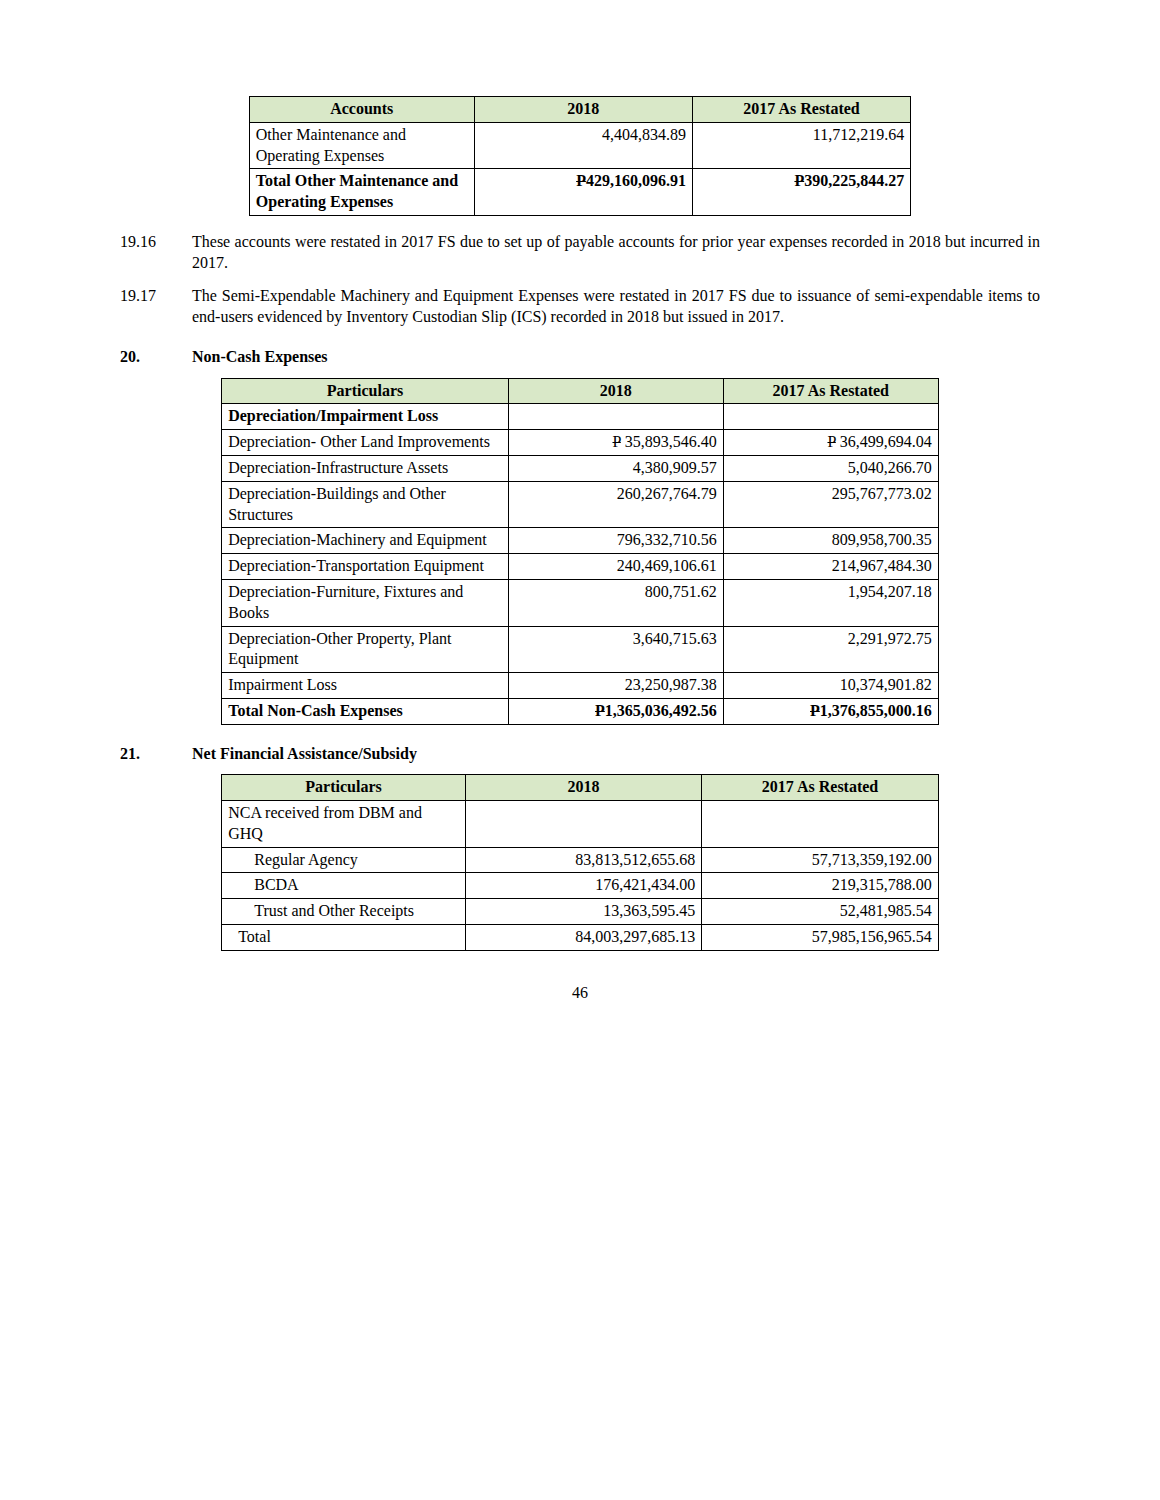| Accounts | 2018 | 2017 As Restated |
| --- | --- | --- |
| Other Maintenance and Operating Expenses | 4,404,834.89 | 11,712,219.64 |
| Total Other Maintenance and Operating Expenses | P 429,160,096.91 | P 390,225,844.27 |
19.16 These accounts were restated in 2017 FS due to set up of payable accounts for prior year expenses recorded in 2018 but incurred in 2017.
19.17 The Semi-Expendable Machinery and Equipment Expenses were restated in 2017 FS due to issuance of semi-expendable items to end-users evidenced by Inventory Custodian Slip (ICS) recorded in 2018 but issued in 2017.
20. Non-Cash Expenses
| Particulars | 2018 | 2017 As Restated |
| --- | --- | --- |
| Depreciation/Impairment Loss | | |
| Depreciation- Other Land Improvements | P 35,893,546.40 | P 36,499,694.04 |
| Depreciation-Infrastructure Assets | 4,380,909.57 | 5,040,266.70 |
| Depreciation-Buildings and Other Structures | 260,267,764.79 | 295,767,773.02 |
| Depreciation-Machinery and Equipment | 796,332,710.56 | 809,958,700.35 |
| Depreciation-Transportation Equipment | 240,469,106.61 | 214,967,484.30 |
| Depreciation-Furniture, Fixtures and Books | 800,751.62 | 1,954,207.18 |
| Depreciation-Other Property, Plant Equipment | 3,640,715.63 | 2,291,972.75 |
| Impairment Loss | 23,250,987.38 | 10,374,901.82 |
| Total Non-Cash Expenses | P 1,365,036,492.56 | P 1,376,855,000.16 |
21. Net Financial Assistance/Subsidy
| Particulars | 2018 | 2017 As Restated |
| --- | --- | --- |
| NCA received from DBM and GHQ | | |
| Regular Agency | 83,813,512,655.68 | 57,713,359,192.00 |
| BCDA | 176,421,434.00 | 219,315,788.00 |
| Trust and Other Receipts | 13,363,595.45 | 52,481,985.54 |
| Total | 84,003,297,685.13 | 57,985,156,965.54 |
46